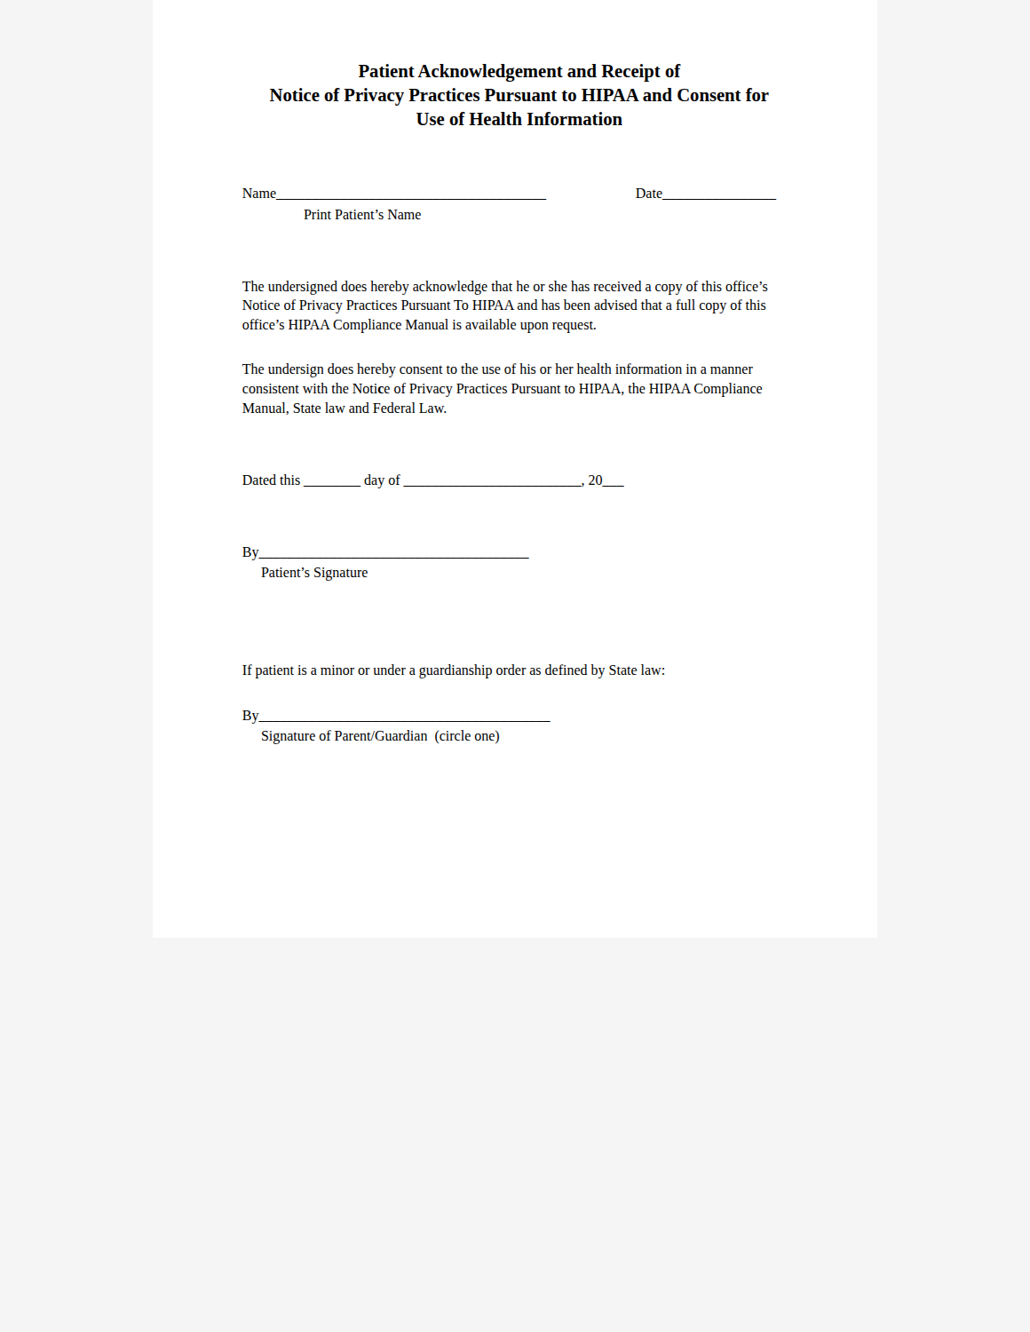Patient Acknowledgement and Receipt of
Notice of Privacy Practices Pursuant to HIPAA and Consent for
Use of Health Information
Name______________________________________ Date________________
Print Patient’s Name
The undersigned does hereby acknowledge that he or she has received a copy of this office’s Notice of Privacy Practices Pursuant To HIPAA and has been advised that a full copy of this office’s HIPAA Compliance Manual is available upon request.
The undersign does hereby consent to the use of his or her health information in a manner consistent with the Notice of Privacy Practices Pursuant to HIPAA, the HIPAA Compliance Manual, State law and Federal Law.
Dated this ________ day of _________________________, 20___
By______________________________________
Patient’s Signature
If patient is a minor or under a guardianship order as defined by State law:
By_________________________________________
Signature of Parent/Guardian (circle one)